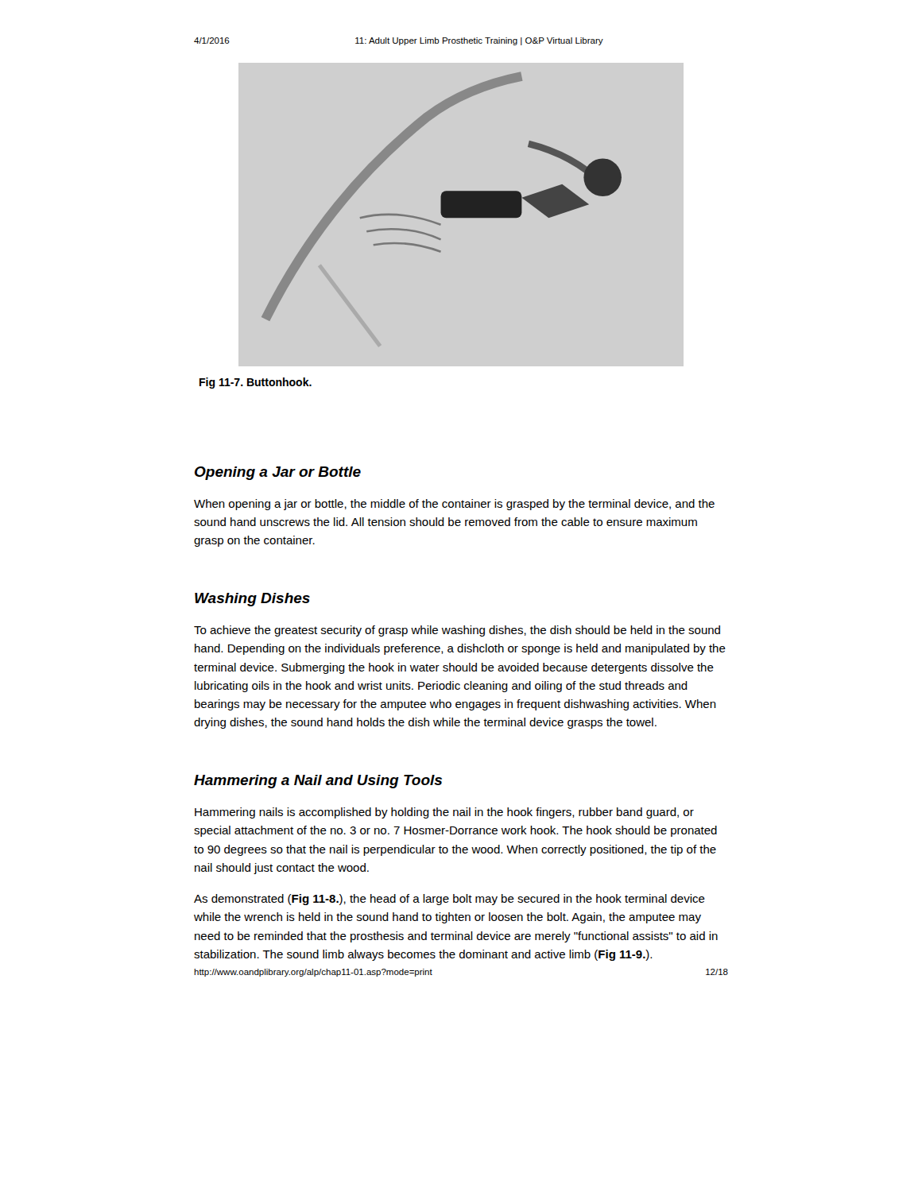4/1/2016 11: Adult Upper Limb Prosthetic Training | O&P Virtual Library
Fig 11-7. Buttonhook.
Opening a Jar or Bottle
When opening a jar or bottle, the middle of the container is grasped by the terminal device, and the sound hand unscrews the lid. All tension should be removed from the cable to ensure maximum grasp on the container.
Washing Dishes
To achieve the greatest security of grasp while washing dishes, the dish should be held in the sound hand. Depending on the individuals preference, a dishcloth or sponge is held and manipulated by the terminal device. Submerging the hook in water should be avoided because detergents dissolve the lubricating oils in the hook and wrist units. Periodic cleaning and oiling of the stud threads and bearings may be necessary for the amputee who engages in frequent dishwashing activities. When drying dishes, the sound hand holds the dish while the terminal device grasps the towel.
Hammering a Nail and Using Tools
Hammering nails is accomplished by holding the nail in the hook fingers, rubber band guard, or special attachment of the no. 3 or no. 7 Hosmer-Dorrance work hook. The hook should be pronated to 90 degrees so that the nail is perpendicular to the wood. When correctly positioned, the tip of the nail should just contact the wood.
As demonstrated (Fig 11-8.), the head of a large bolt may be secured in the hook terminal device while the wrench is held in the sound hand to tighten or loosen the bolt. Again, the amputee may need to be reminded that the prosthesis and terminal device are merely "functional assists" to aid in stabilization. The sound limb always becomes the dominant and active limb (Fig 11-9.).
http://www.oandplibrary.org/alp/chap11-01.asp?mode=print 12/18